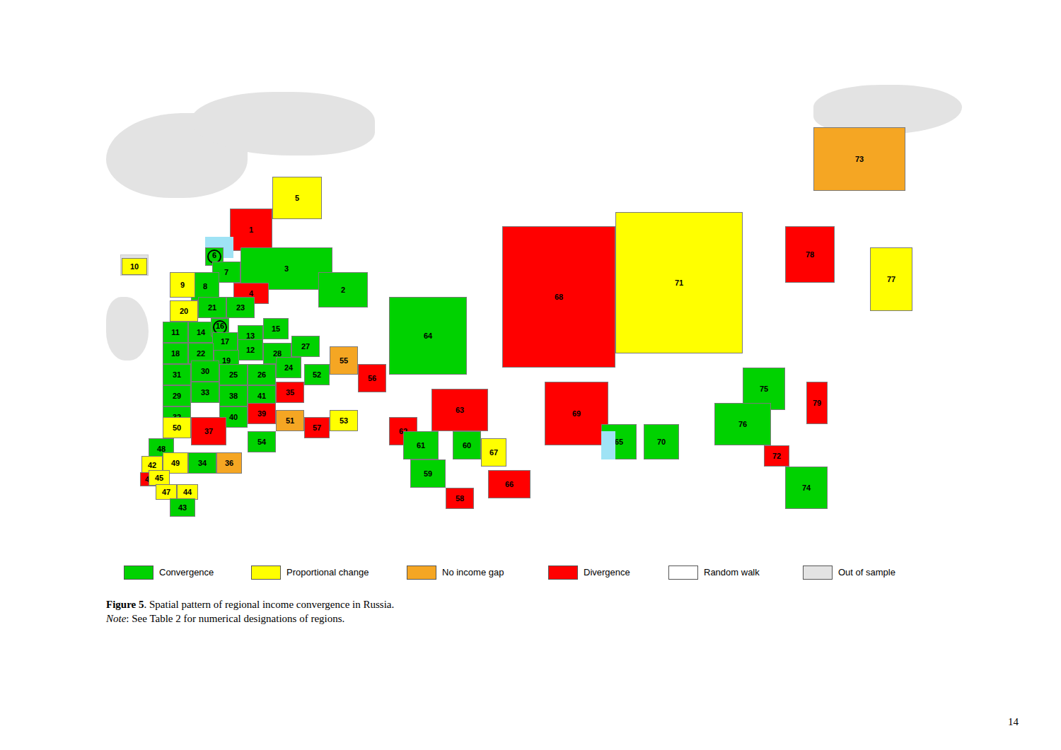10
1
5
6
7
8
9
3
4
2
21
20
23
11
14
16
17
13
15
12
18
22
19
28
27
24
31
30
25
26
52
55
56
29
33
38
41
35
32
40
39
51
57
53
37
54
62
50
48
42
49
34
36
46
45
47
44
43
64
68
63
69
61
59
60
67
58
66
71
73
78
77
75
76
79
70
65
72
74
Convergence
Proportional change
No income gap
Divergence
Random walk
Out of sample
Figure 5. Spatial pattern of regional income convergence in Russia.
Note: See Table 2 for numerical designations of regions.
14